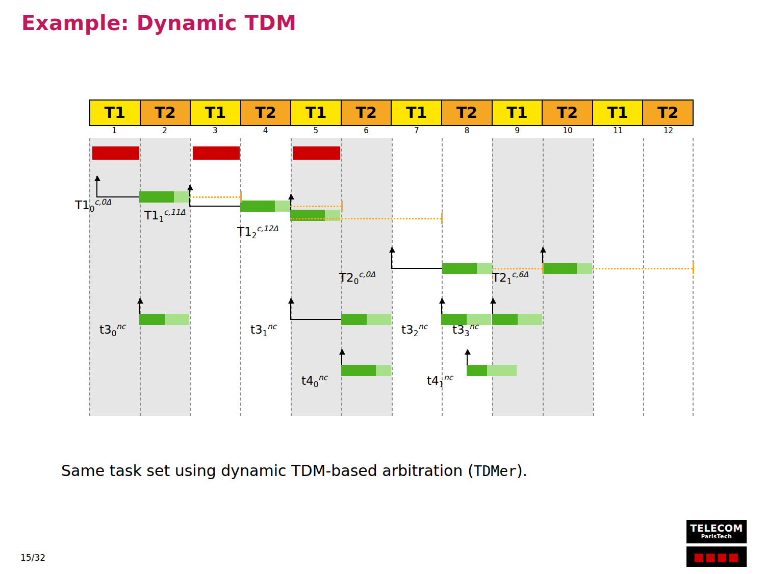Example: Dynamic TDM
T1
T2
T1
T2
T1
T2
T1
T2
T1
T2
T1
T2
1
2
3
4
5
6
7
8
9
10
11
12
T10c,0Δ
T11c,11Δ
T12c,12Δ
T20c,0Δ
T21c,6Δ
t30nc
t31nc
t32nc
t33nc
t40nc
t41nc
Same task set using dynamic TDM-based arbitration (TDMer).
15/32
TELECOM
ParisTech
■■■■